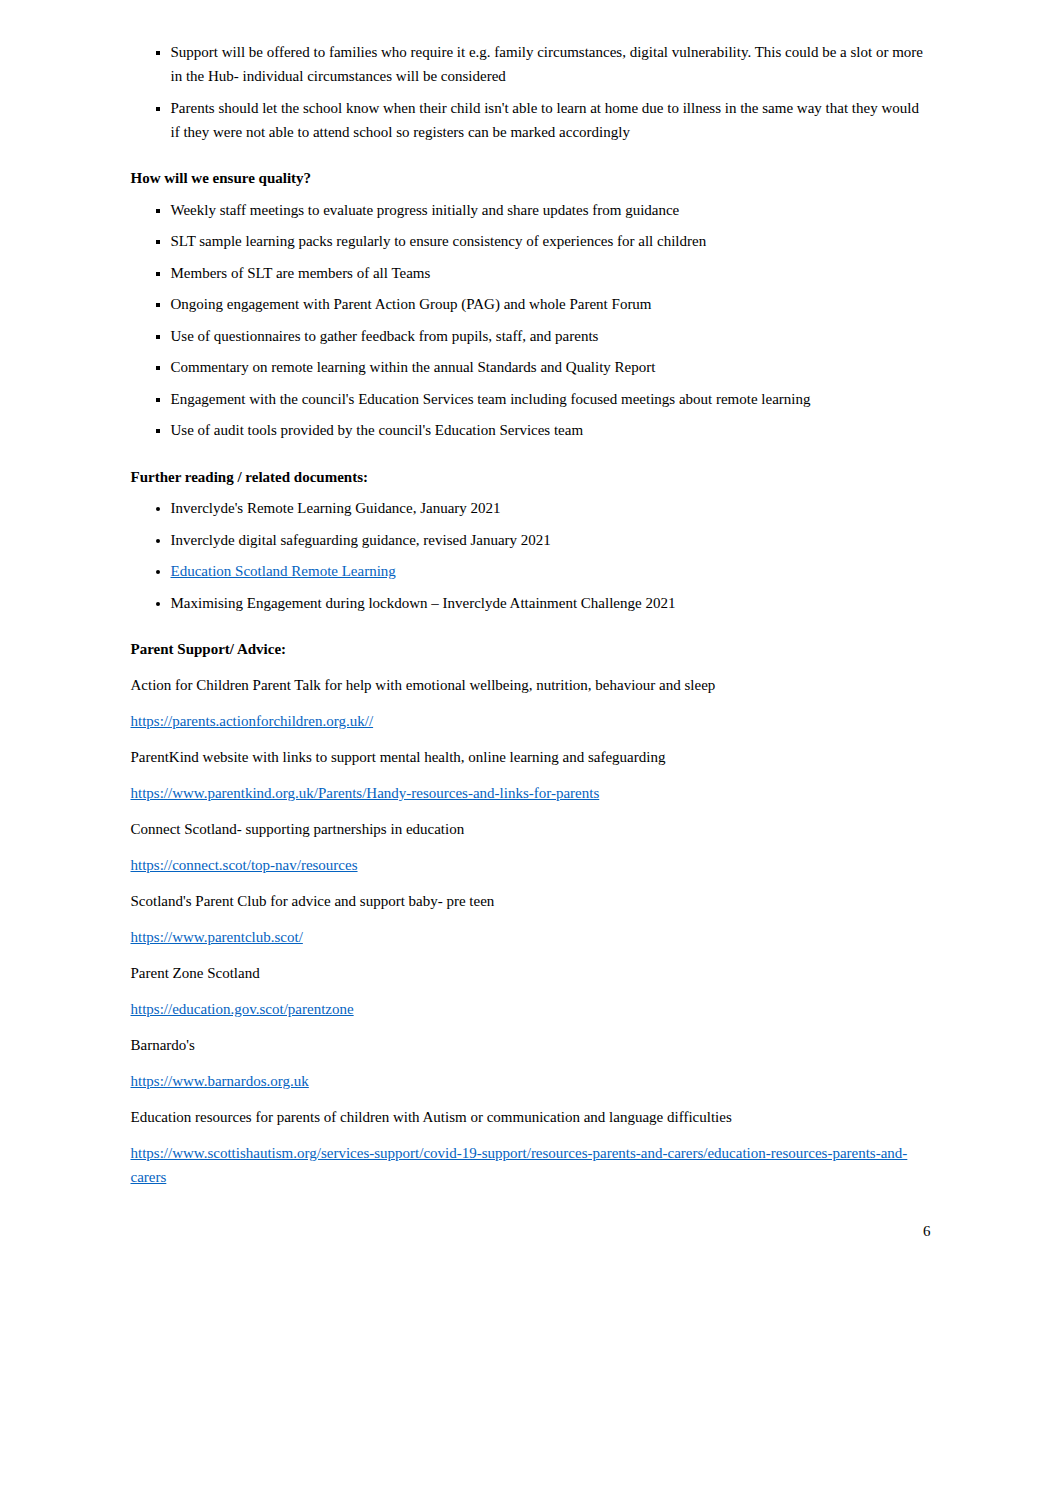Support will be offered to families who require it e.g. family circumstances, digital vulnerability. This could be a slot or more in the Hub- individual circumstances will be considered
Parents should let the school know when their child isn't able to learn at home due to illness in the same way that they would if they were not able to attend school so registers can be marked accordingly
How will we ensure quality?
Weekly staff meetings to evaluate progress initially and share updates from guidance
SLT sample learning packs regularly to ensure consistency of experiences for all children
Members of SLT are members of all Teams
Ongoing engagement with Parent Action Group (PAG) and whole Parent Forum
Use of questionnaires to gather feedback from pupils, staff, and parents
Commentary on remote learning within the annual Standards and Quality Report
Engagement with the council's Education Services team including focused meetings about remote learning
Use of audit tools provided by the council's Education Services team
Further reading / related documents:
Inverclyde's Remote Learning Guidance, January 2021
Inverclyde digital safeguarding guidance, revised January 2021
Education Scotland Remote Learning
Maximising Engagement during lockdown – Inverclyde Attainment Challenge 2021
Parent Support/ Advice:
Action for Children Parent Talk for help with emotional wellbeing, nutrition, behaviour and sleep
https://parents.actionforchildren.org.uk//
ParentKind website with links to support mental health, online learning and safeguarding
https://www.parentkind.org.uk/Parents/Handy-resources-and-links-for-parents
Connect Scotland- supporting partnerships in education
https://connect.scot/top-nav/resources
Scotland's Parent Club for advice and support baby- pre teen
https://www.parentclub.scot/
Parent Zone Scotland
https://education.gov.scot/parentzone
Barnardo's
https://www.barnardos.org.uk
Education resources for parents of children with Autism or communication and language difficulties
https://www.scottishautism.org/services-support/covid-19-support/resources-parents-and-carers/education-resources-parents-and-carers
6